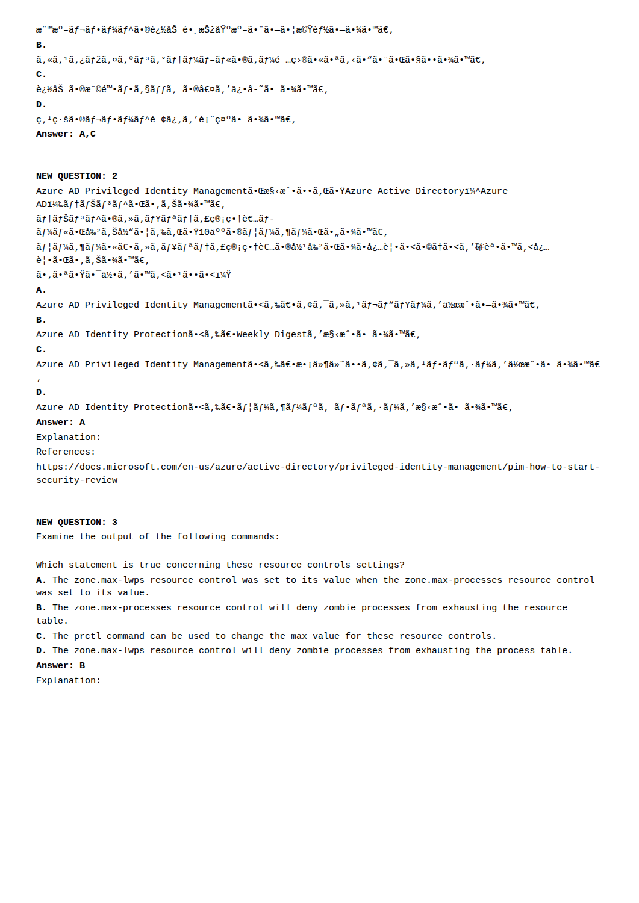æ¨™æº–ãƒ¬ãƒ•ãƒ¼ãƒ^ã•®è¿½åŠ é•¸æŠžåŸºæº–ã•¨ã•—ã•¦æ©Ÿèƒ½ã•—ã•¾ã•™ã€‚
B.
ã‚«ã‚¹ã‚¿ãƒžã‚¤ã‚ºãƒ³ã‚°ãƒ†ãƒ¼ãƒ–ãƒ«ã•®ã‚­ãƒ¼é …ç›®ã•«ã•ªã‚‹ã•“ã•¨ã•Œã•§ã••ã•¾ã•™ã€‚
C.
è¿½åŠ ã•®æ¨©é™•ãƒ•ã‚§ãƒƒã‚¯ã•®å€¤ã‚’ä¿•å-˜ã•—ã•¾ã•™ã€‚
D.
ç‚¹ç·šã•®ãƒ¬ãƒ•ãƒ¼ãƒ^é–¢ä¿‚ã‚’è¡¨ç¤ºã•—ã•¾ã•™ã€‚
Answer: A,C
NEW QUESTION: 2
Azure AD Privileged Identity Managementã•Œæ§‹æˆ•ã••ã‚Œã•ŸAzure Active Directoryï¼^Azure ADï¼‰ãƒ†ãƒŠãƒ³ãƒ^ã•Œã•‚ã‚Šã•¾ã•™ã€‚
ãƒ†ãƒŠãƒ³ãƒ^ã•®ã‚»ã‚­ãƒ¥ãƒªãƒ†ã‚£ç®¡ç•†è€…ãƒ-ãƒ¼ãƒ«ã•Œå‰²ã‚Šå½“ã•¦ã‚‰ã‚Œã•Ÿ10äººã•®ãƒ¦ãƒ¼ã‚¶ãƒ¼ã•Œã•„ã•¾ã•™ã€‚
ãƒ¦ãƒ¼ã‚¶ãƒ¼ã•«ã€•ã‚»ã‚­ãƒ¥ãƒªãƒ†ã‚£ç®¡ç•†è€…ã•®å½¹å‰²ã•Œã•¾ã•å¿…è¦•ã•<ã•©ã†ã•<ã‚’確èª•ã•™ã‚<å¿…è¦•ã•Œã•‚ã‚Šã•¾ã•™ã€‚
ã•‚ã•ªã•Ÿã•¯ä½•ã‚’ã•™ã‚<ã•¹ã••ã•<ï¼Ÿ
A.
Azure AD Privileged Identity Managementã•<ã‚‰ã€•ã‚¢ã‚¯ã‚»ã‚¹ãƒ¬ãƒ“ãƒ¥ãƒ¼ã‚’ä½œæˆ•ã•—ã•¾ã•™ã€‚
B.
Azure AD Identity Protectionã•<ã‚‰ã€•Weekly Digestã‚’æ§‹æˆ•ã•—ã•¾ã•™ã€‚
C.
Azure AD Privileged Identity Managementã•<ã‚‰ã€•æ•¡ä»¶ä»˜ã••ã‚¢ã‚¯ã‚»ã‚¹ãƒ•ãƒªã‚·ãƒ¼ã‚’ä½œæˆ•ã•—ã•¾ã•™ã€‚
D.
Azure AD Identity Protectionã•<ã‚‰ã€•ãƒ¦ãƒ¼ã‚¶ãƒ¼ãƒªã‚¯ãƒ•ãƒªã‚·ãƒ¼ã‚’æ§‹æˆ•ã•—ã•¾ã•™ã€‚
Answer: A
Explanation:
References:
https://docs.microsoft.com/en-us/azure/active-directory/privileged-identity-management/pim-how-to-start-security-review
NEW QUESTION: 3
Examine the output of the following commands:
Which statement is true concerning these resource controls settings?
A. The zone.max-lwps resource control was set to its value when the zone.max-processes resource control was set to its value.
B. The zone.max-processes resource control will deny zombie processes from exhausting the resource table.
C. The prctl command can be used to change the max value for these resource controls.
D. The zone.max-lwps resource control will deny zombie processes from exhausting the process table.
Answer: B
Explanation: